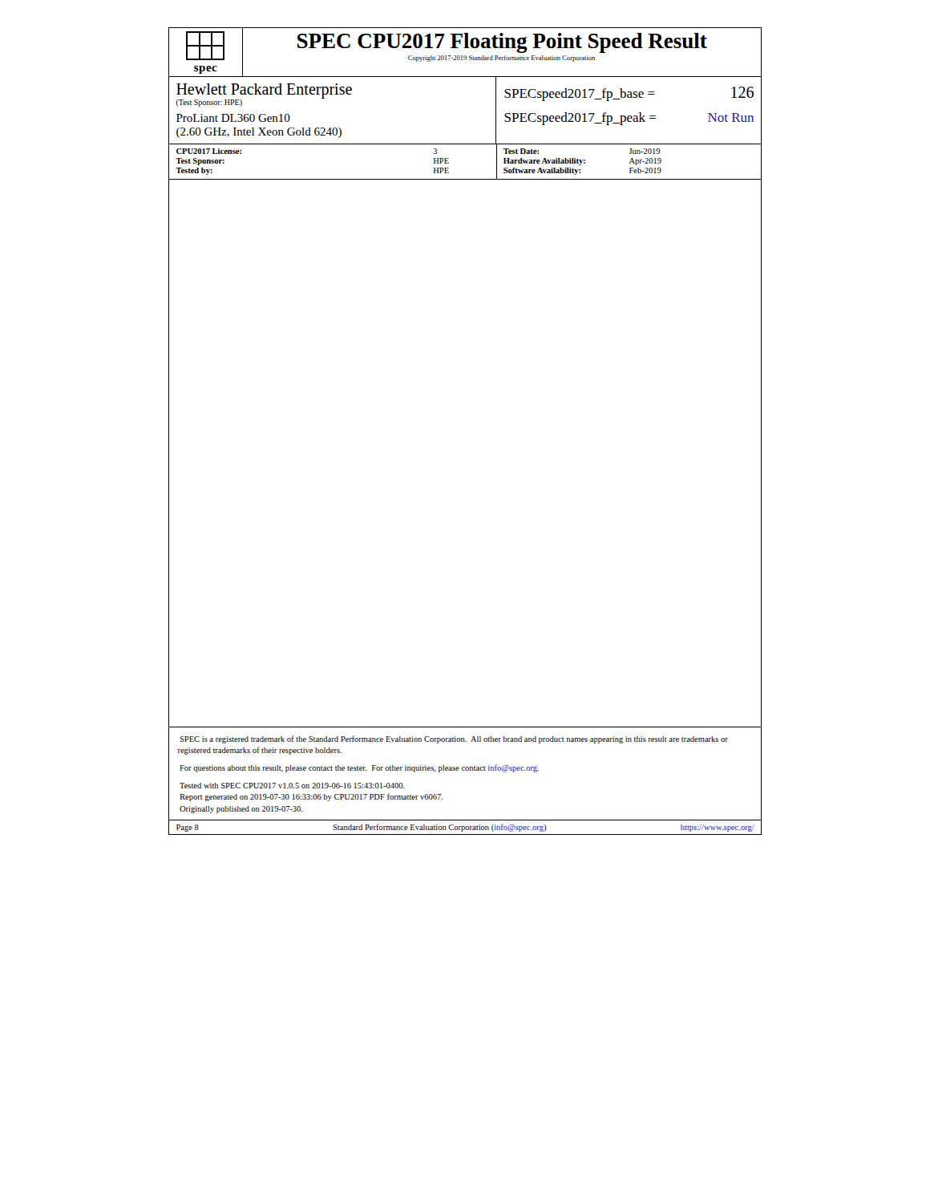spec
SPEC CPU2017 Floating Point Speed Result
Copyright 2017-2019 Standard Performance Evaluation Corporation
Hewlett Packard Enterprise
(Test Sponsor: HPE)
ProLiant DL360 Gen10
(2.60 GHz, Intel Xeon Gold 6240)
SPECspeed2017_fp_base = 126
SPECspeed2017_fp_peak = Not Run
| CPU2017 License: | 3 |
| Test Sponsor: | HPE |
| Tested by: | HPE |
| Test Date: | Jun-2019 |
| Hardware Availability: | Apr-2019 |
| Software Availability: | Feb-2019 |
SPEC is a registered trademark of the Standard Performance Evaluation Corporation. All other brand and product names appearing in this result are trademarks or registered trademarks of their respective holders.
For questions about this result, please contact the tester. For other inquiries, please contact info@spec.org.
Tested with SPEC CPU2017 v1.0.5 on 2019-06-16 15:43:01-0400.
Report generated on 2019-07-30 16:33:06 by CPU2017 PDF formatter v6067.
Originally published on 2019-07-30.
Page 8
Standard Performance Evaluation Corporation (info@spec.org)
https://www.spec.org/